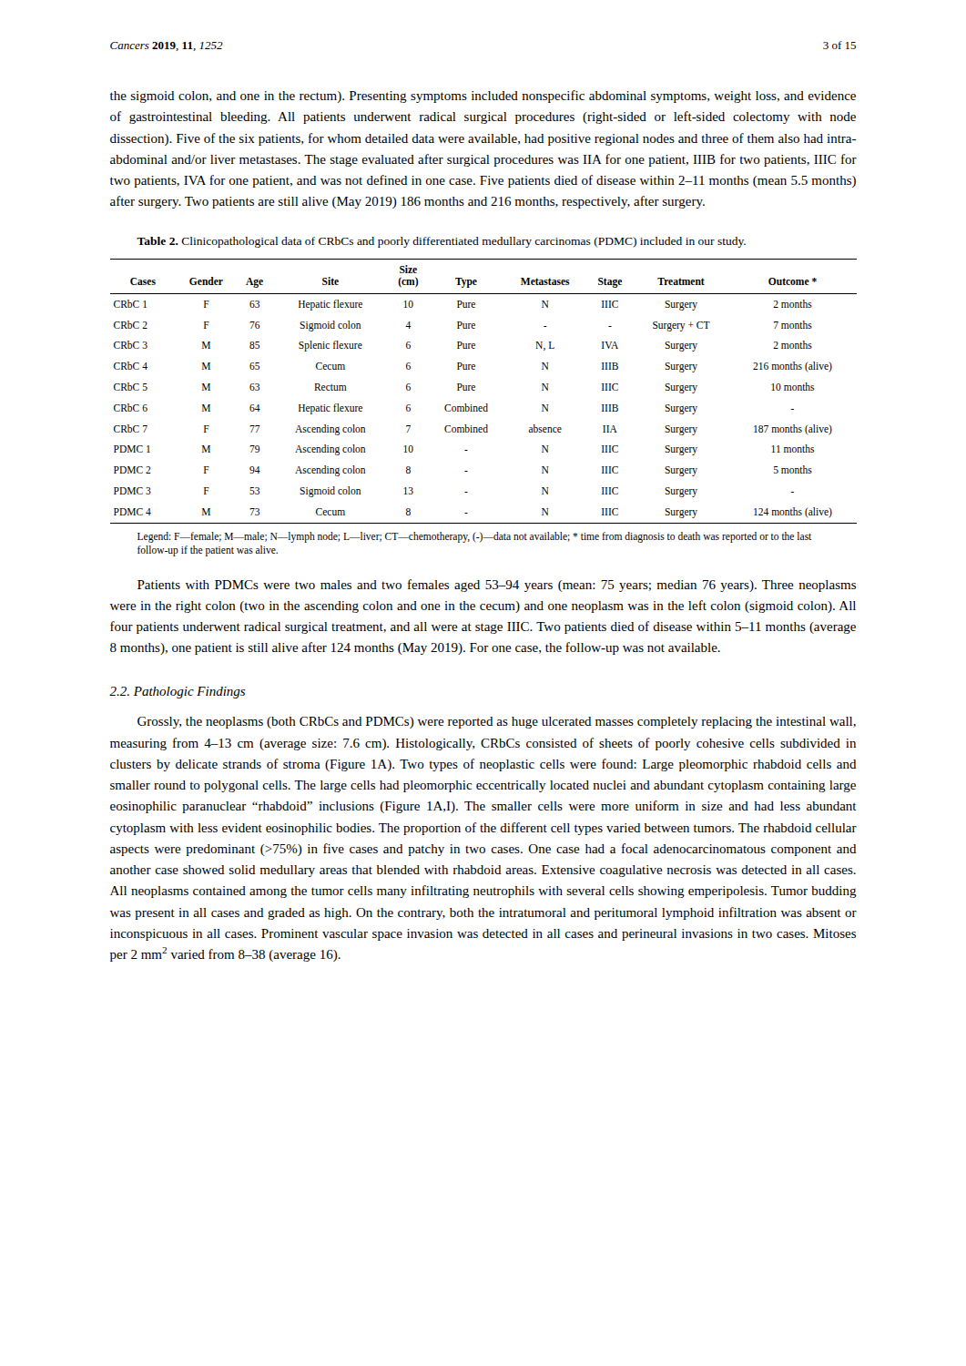Cancers 2019, 11, 1252
3 of 15
the sigmoid colon, and one in the rectum). Presenting symptoms included nonspecific abdominal symptoms, weight loss, and evidence of gastrointestinal bleeding. All patients underwent radical surgical procedures (right-sided or left-sided colectomy with node dissection). Five of the six patients, for whom detailed data were available, had positive regional nodes and three of them also had intra-abdominal and/or liver metastases. The stage evaluated after surgical procedures was IIA for one patient, IIIB for two patients, IIIC for two patients, IVA for one patient, and was not defined in one case. Five patients died of disease within 2–11 months (mean 5.5 months) after surgery. Two patients are still alive (May 2019) 186 months and 216 months, respectively, after surgery.
Table 2. Clinicopathological data of CRbCs and poorly differentiated medullary carcinomas (PDMC) included in our study.
| Cases | Gender | Age | Site | Size (cm) | Type | Metastases | Stage | Treatment | Outcome * |
| --- | --- | --- | --- | --- | --- | --- | --- | --- | --- |
| CRbC 1 | F | 63 | Hepatic flexure | 10 | Pure | N | IIIC | Surgery | 2 months |
| CRbC 2 | F | 76 | Sigmoid colon | 4 | Pure | - | - | Surgery + CT | 7 months |
| CRbC 3 | M | 85 | Splenic flexure | 6 | Pure | N, L | IVA | Surgery | 2 months |
| CRbC 4 | M | 65 | Cecum | 6 | Pure | N | IIIB | Surgery | 216 months (alive) |
| CRbC 5 | M | 63 | Rectum | 6 | Pure | N | IIIC | Surgery | 10 months |
| CRbC 6 | M | 64 | Hepatic flexure | 6 | Combined | N | IIIB | Surgery | - |
| CRbC 7 | F | 77 | Ascending colon | 7 | Combined | absence | IIA | Surgery | 187 months (alive) |
| PDMC 1 | M | 79 | Ascending colon | 10 | - | N | IIIC | Surgery | 11 months |
| PDMC 2 | F | 94 | Ascending colon | 8 | - | N | IIIC | Surgery | 5 months |
| PDMC 3 | F | 53 | Sigmoid colon | 13 | - | N | IIIC | Surgery | - |
| PDMC 4 | M | 73 | Cecum | 8 | - | N | IIIC | Surgery | 124 months (alive) |
Legend: F—female; M—male; N—lymph node; L—liver; CT—chemotherapy, (-)—data not available; * time from diagnosis to death was reported or to the last follow-up if the patient was alive.
Patients with PDMCs were two males and two females aged 53–94 years (mean: 75 years; median 76 years). Three neoplasms were in the right colon (two in the ascending colon and one in the cecum) and one neoplasm was in the left colon (sigmoid colon). All four patients underwent radical surgical treatment, and all were at stage IIIC. Two patients died of disease within 5–11 months (average 8 months), one patient is still alive after 124 months (May 2019). For one case, the follow-up was not available.
2.2. Pathologic Findings
Grossly, the neoplasms (both CRbCs and PDMCs) were reported as huge ulcerated masses completely replacing the intestinal wall, measuring from 4–13 cm (average size: 7.6 cm). Histologically, CRbCs consisted of sheets of poorly cohesive cells subdivided in clusters by delicate strands of stroma (Figure 1A). Two types of neoplastic cells were found: Large pleomorphic rhabdoid cells and smaller round to polygonal cells. The large cells had pleomorphic eccentrically located nuclei and abundant cytoplasm containing large eosinophilic paranuclear “rhabdoid” inclusions (Figure 1A,I). The smaller cells were more uniform in size and had less abundant cytoplasm with less evident eosinophilic bodies. The proportion of the different cell types varied between tumors. The rhabdoid cellular aspects were predominant (>75%) in five cases and patchy in two cases. One case had a focal adenocarcinomatous component and another case showed solid medullary areas that blended with rhabdoid areas. Extensive coagulative necrosis was detected in all cases. All neoplasms contained among the tumor cells many infiltrating neutrophils with several cells showing emperipolesis. Tumor budding was present in all cases and graded as high. On the contrary, both the intratumoral and peritumoral lymphoid infiltration was absent or inconspicuous in all cases. Prominent vascular space invasion was detected in all cases and perineural invasions in two cases. Mitoses per 2 mm2 varied from 8–38 (average 16).